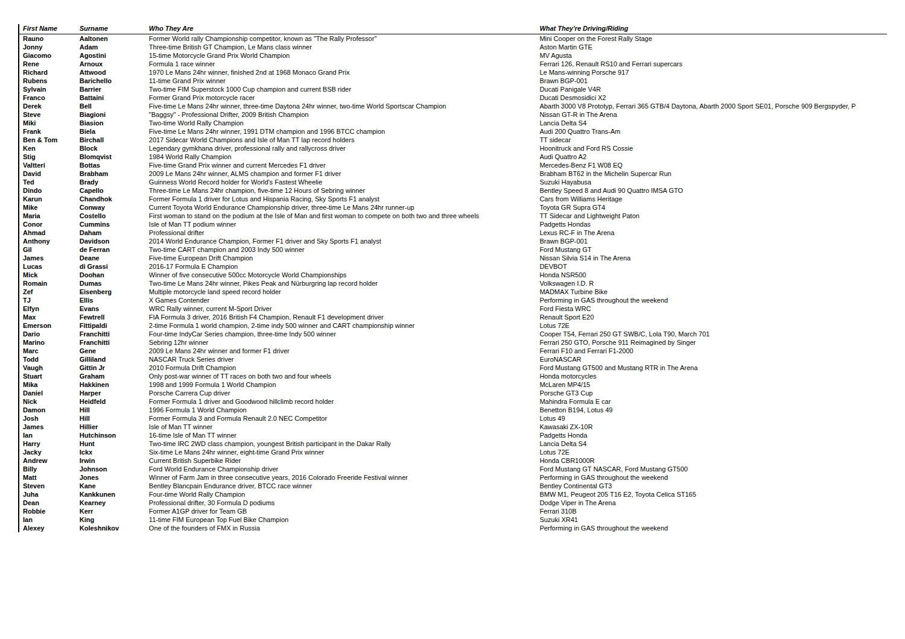| First Name | Surname | Who They Are | What They're Driving/Riding |
| --- | --- | --- | --- |
| Rauno | Aaltonen | Former World rally Championship competitor, known as "The Rally Professor" | Mini Cooper on the Forest Rally Stage |
| Jonny | Adam | Three-time British GT Champion, Le Mans class winner | Aston Martin GTE |
| Giacomo | Agostini | 15-time Motorcycle Grand Prix World Champion | MV Agusta |
| Rene | Arnoux | Formula 1 race winner | Ferrari 126, Renault RS10 and Ferrari supercars |
| Richard | Attwood | 1970 Le Mans 24hr winner, finished 2nd at 1968 Monaco Grand Prix | Le Mans-winning Porsche 917 |
| Rubens | Barichello | 11-time Grand Prix winner | Brawn BGP-001 |
| Sylvain | Barrier | Two-time FIM Superstock 1000 Cup champion and current BSB rider | Ducati Panigale V4R |
| Franco | Battaini | Former Grand Prix motorcycle racer | Ducati Desmosidici X2 |
| Derek | Bell | Five-time Le Mans 24hr winner, three-time Daytona 24hr winner, two-time World Sportscar Champion | Abarth 3000 V8 Prototyp, Ferrari 365 GTB/4 Daytona, Abarth 2000 Sport SE01, Porsche 909 Bergspyder, P |
| Steve | Biagioni | "Baggsy" - Professional Drifter, 2009 British Champion | Nissan GT-R in The Arena |
| Miki | Biasion | Two-time World Rally Champion | Lancia Delta S4 |
| Frank | Biela | Five-time Le Mans 24hr winner, 1991 DTM champion and 1996 BTCC champion | Audi 200 Quattro Trans-Am |
| Ben & Tom | Birchall | 2017 Sidecar World Champions and Isle of Man TT lap record holders | TT sidecar |
| Ken | Block | Legendary gymkhana driver, professional rally and rallycross driver | Hoonitruck and Ford RS Cossie |
| Stig | Blomqvist | 1984 World Rally Champion | Audi Quattro A2 |
| Valtteri | Bottas | Five-time Grand Prix winner and current Mercedes F1 driver | Mercedes-Benz F1 W08 EQ |
| David | Brabham | 2009 Le Mans 24hr winner, ALMS champion and former F1 driver | Brabham BT62 in the Michelin Supercar Run |
| Ted | Brady | Guinness World Record holder for World's Fastest Wheelie | Suzuki Hayabusa |
| Dindo | Capello | Three-time Le Mans 24hr champion, five-time 12 Hours of Sebring winner | Bentley Speed 8 and Audi 90 Quattro IMSA GTO |
| Karun | Chandhok | Former Formula 1 driver for Lotus and Hispania Racing, Sky Sports F1 analyst | Cars from Williams Heritage |
| Mike | Conway | Current Toyota World Endurance Championship driver, three-time Le Mans 24hr runner-up | Toyota GR Supra GT4 |
| Maria | Costello | First woman to stand on the podium at the Isle of Man and first woman to compete on both two and three wheels | TT Sidecar and Lightweight Paton |
| Conor | Cummins | Isle of Man TT podium winner | Padgetts Hondas |
| Ahmad | Daham | Professional drifter | Lexus RC-F in The Arena |
| Anthony | Davidson | 2014 World Endurance Champion, Former F1 driver and Sky Sports F1 analyst | Brawn BGP-001 |
| Gil | de Ferran | Two-time CART champion and 2003 Indy 500 winner | Ford Mustang GT |
| James | Deane | Five-time European Drift Champion | Nissan Silvia S14 in The Arena |
| Lucas | di Grassi | 2016-17 Formula E Champion | DEVBOT |
| Mick | Doohan | Winner of five consecutive 500cc Motorcycle World Championships | Honda NSR500 |
| Romain | Dumas | Two-time Le Mans 24hr winner, Pikes Peak and Nürburgring lap record holder | Volkswagen I.D. R |
| Zef | Eisenberg | Multiple motorcycle land speed record holder | MADMAX Turbine Bike |
| TJ | Ellis | X Games Contender | Performing in GAS throughout the weekend |
| Elfyn | Evans | WRC Rally winner, current M-Sport Driver | Ford Fiesta WRC |
| Max | Fewtrell | FIA Formula 3 driver, 2016 British F4 Champion, Renault F1 development driver | Renault Sport E20 |
| Emerson | Fittipaldi | 2-time Formula 1 world champion, 2-time indy 500 winner and CART championship winner | Lotus 72E |
| Dario | Franchitti | Four-time IndyCar Series champion, three-time Indy 500 winner | Cooper T54, Ferrari 250 GT SWB/C, Lola T90, March 701 |
| Marino | Franchitti | Sebring 12hr winner | Ferrari 250 GTO, Porsche 911 Reimagined by Singer |
| Marc | Gene | 2009 Le Mans 24hr winner and former F1 driver | Ferrari F10 and Ferrari F1-2000 |
| Todd | Gilliland | NASCAR Truck Series driver | EuroNASCAR |
| Vaugh | Gittin Jr | 2010 Formula Drift Champion | Ford Mustang GT500 and Mustang RTR in The Arena |
| Stuart | Graham | Only post-war winner of TT races on both two and four wheels | Honda motorcycles |
| Mika | Hakkinen | 1998 and 1999 Formula 1 World Champion | McLaren MP4/15 |
| Daniel | Harper | Porsche Carrera Cup driver | Porsche GT3 Cup |
| Nick | Heidfeld | Former Formula 1 driver and Goodwood hillclimb record holder | Mahindra Formula E car |
| Damon | Hill | 1996 Formula 1 World Champion | Benetton B194, Lotus 49 |
| Josh | Hill | Former Formula 3 and Formula Renault 2.0 NEC Competitor | Lotus 49 |
| James | Hillier | Isle of Man TT winner | Kawasaki ZX-10R |
| Ian | Hutchinson | 16-time Isle of Man TT winner | Padgetts Honda |
| Harry | Hunt | Two-time IRC 2WD class champion, youngest British participant in the Dakar Rally | Lancia Delta S4 |
| Jacky | Ickx | Six-time Le Mans 24hr winner, eight-time Grand Prix winner | Lotus 72E |
| Andrew | Irwin | Current British Superbike Rider | Honda CBR1000R |
| Billy | Johnson | Ford World Endurance Championship driver | Ford Mustang GT NASCAR, Ford Mustang GT500 |
| Matt | Jones | Winner of Farm Jam in three consecutive years, 2016 Colorado Freeride Festival winner | Performing in GAS throughout the weekend |
| Steven | Kane | Bentley Blancpain Endurance driver, BTCC race winner | Bentley Continental GT3 |
| Juha | Kankkunen | Four-time World Rally Champion | BMW M1, Peugeot 205 T16 E2, Toyota Celica ST165 |
| Dean | Kearney | Professional drifter, 30 Formula D podiums | Dodge Viper in The Arena |
| Robbie | Kerr | Former A1GP driver for Team GB | Ferrari 310B |
| Ian | King | 11-time FIM European Top Fuel Bike Champion | Suzuki XR41 |
| Alexey | Koleshnikov | One of the founders of FMX in Russia | Performing in GAS throughout the weekend |